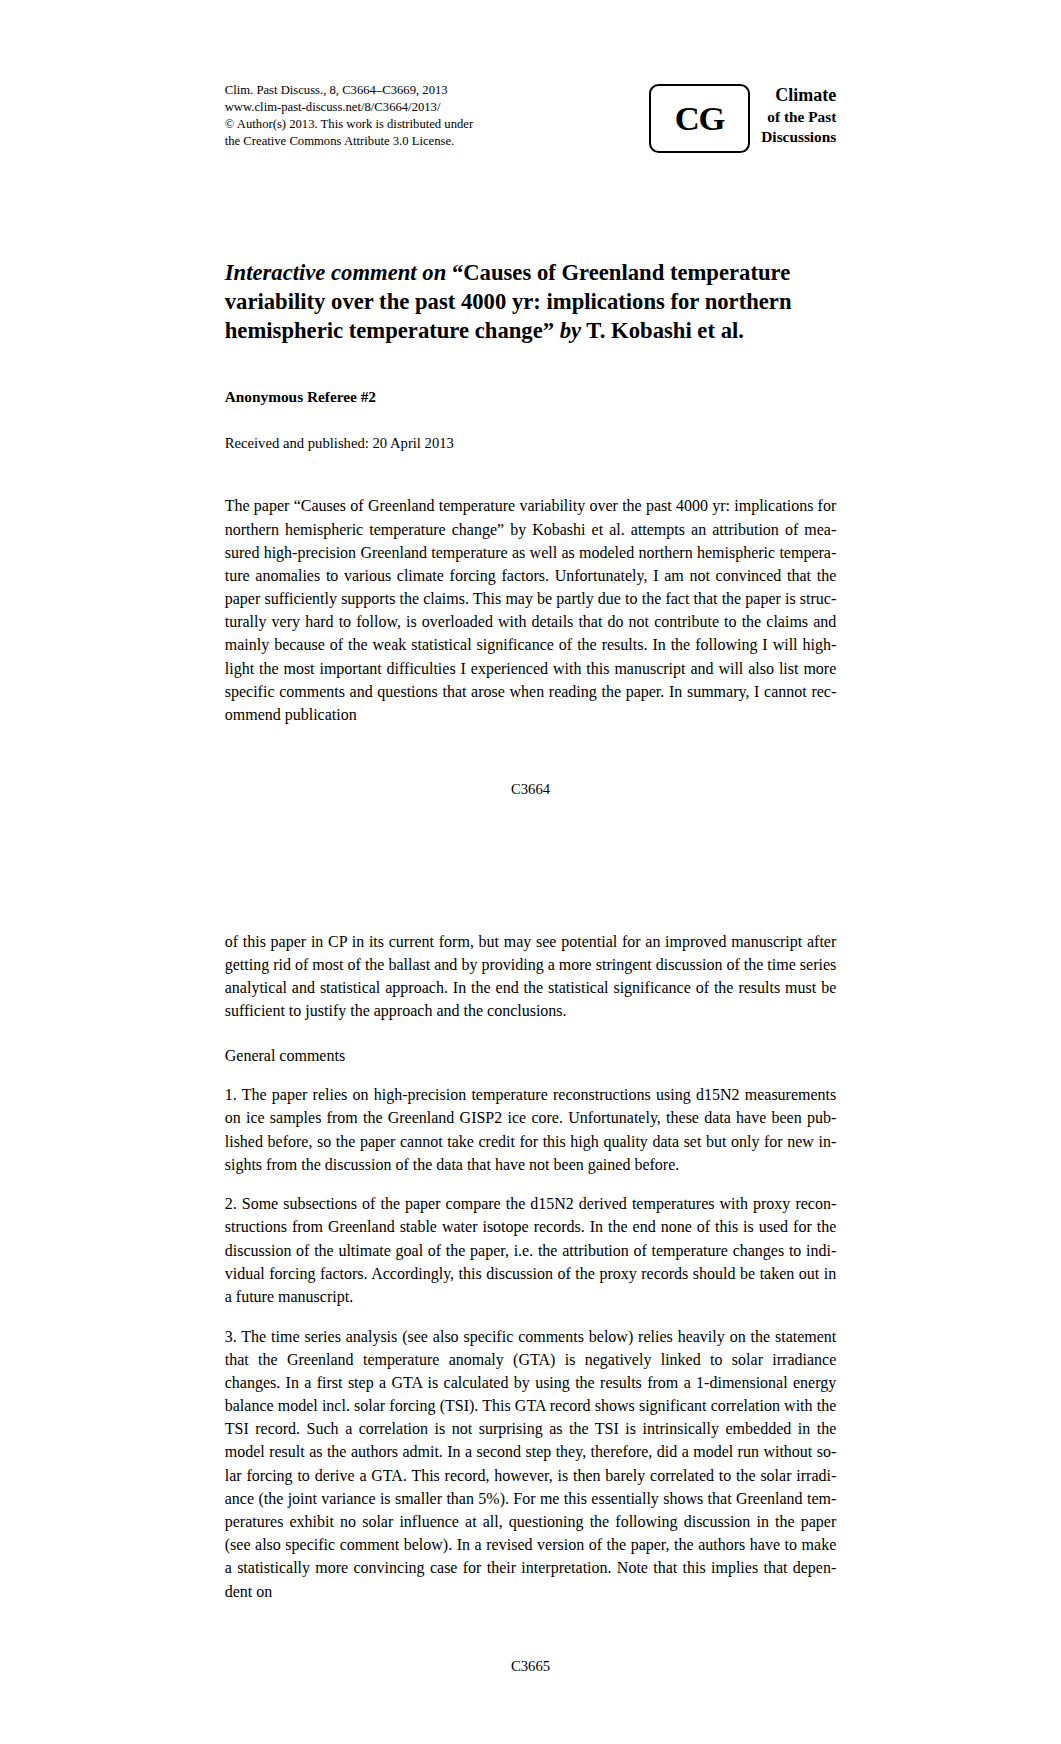Clim. Past Discuss., 8, C3664–C3669, 2013
www.clim-past-discuss.net/8/C3664/2013/
© Author(s) 2013. This work is distributed under
the Creative Commons Attribute 3.0 License.
CG
Climate
of the Past
Discussions
Interactive comment on “Causes of Greenland temperature variability over the past 4000 yr: implications for northern hemispheric temperature change” by T. Kobashi et al.
Anonymous Referee #2
Received and published: 20 April 2013
The paper “Causes of Greenland temperature variability over the past 4000 yr: implications for northern hemispheric temperature change” by Kobashi et al. attempts an attribution of measured high-precision Greenland temperature as well as modeled northern hemispheric temperature anomalies to various climate forcing factors. Unfortunately, I am not convinced that the paper sufficiently supports the claims. This may be partly due to the fact that the paper is structurally very hard to follow, is overloaded with details that do not contribute to the claims and mainly because of the weak statistical significance of the results. In the following I will highlight the most important difficulties I experienced with this manuscript and will also list more specific comments and questions that arose when reading the paper. In summary, I cannot recommend publication
C3664
of this paper in CP in its current form, but may see potential for an improved manuscript after getting rid of most of the ballast and by providing a more stringent discussion of the time series analytical and statistical approach. In the end the statistical significance of the results must be sufficient to justify the approach and the conclusions.
General comments
1. The paper relies on high-precision temperature reconstructions using d15N2 measurements on ice samples from the Greenland GISP2 ice core. Unfortunately, these data have been published before, so the paper cannot take credit for this high quality data set but only for new insights from the discussion of the data that have not been gained before.
2. Some subsections of the paper compare the d15N2 derived temperatures with proxy reconstructions from Greenland stable water isotope records. In the end none of this is used for the discussion of the ultimate goal of the paper, i.e. the attribution of temperature changes to individual forcing factors. Accordingly, this discussion of the proxy records should be taken out in a future manuscript.
3. The time series analysis (see also specific comments below) relies heavily on the statement that the Greenland temperature anomaly (GTA) is negatively linked to solar irradiance changes. In a first step a GTA is calculated by using the results from a 1-dimensional energy balance model incl. solar forcing (TSI). This GTA record shows significant correlation with the TSI record. Such a correlation is not surprising as the TSI is intrinsically embedded in the model result as the authors admit. In a second step they, therefore, did a model run without solar forcing to derive a GTA. This record, however, is then barely correlated to the solar irradiance (the joint variance is smaller than 5%). For me this essentially shows that Greenland temperatures exhibit no solar influence at all, questioning the following discussion in the paper (see also specific comment below). In a revised version of the paper, the authors have to make a statistically more convincing case for their interpretation. Note that this implies that dependent on
C3665